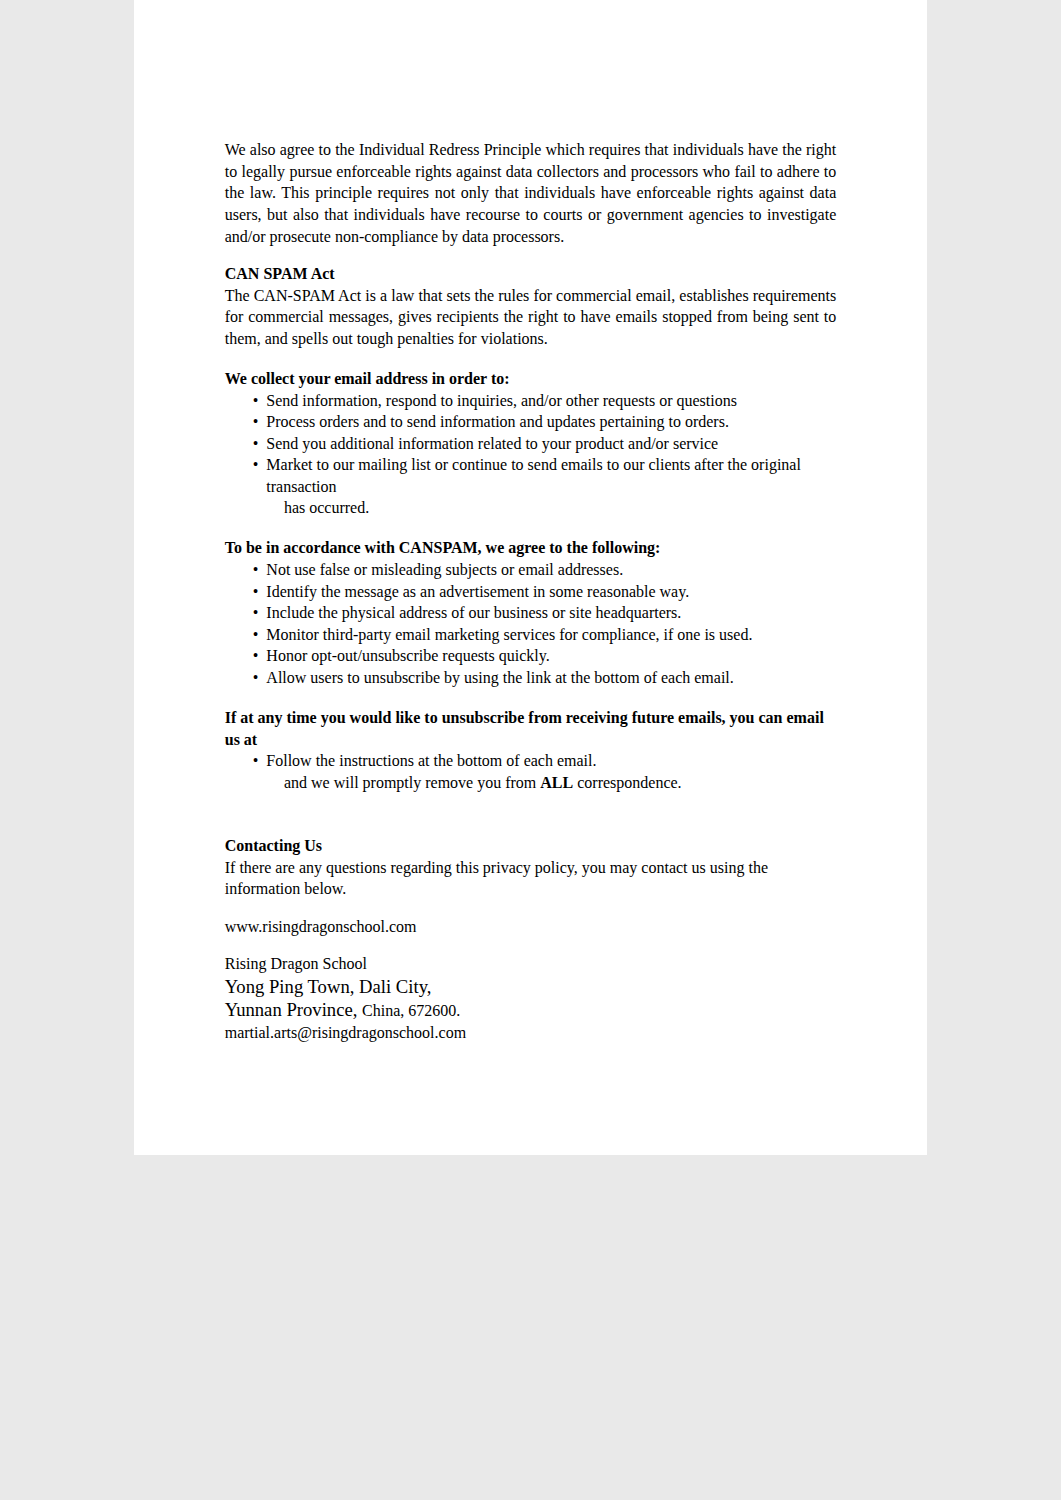We also agree to the Individual Redress Principle which requires that individuals have the right to legally pursue enforceable rights against data collectors and processors who fail to adhere to the law. This principle requires not only that individuals have enforceable rights against data users, but also that individuals have recourse to courts or government agencies to investigate and/or prosecute non-compliance by data processors.
CAN SPAM Act
The CAN-SPAM Act is a law that sets the rules for commercial email, establishes requirements for commercial messages, gives recipients the right to have emails stopped from being sent to them, and spells out tough penalties for violations.
We collect your email address in order to:
Send information, respond to inquiries, and/or other requests or questions
Process orders and to send information and updates pertaining to orders.
Send you additional information related to your product and/or service
Market to our mailing list or continue to send emails to our clients after the original transactionhas occurred.
To be in accordance with CANSPAM, we agree to the following:
Not use false or misleading subjects or email addresses.
Identify the message as an advertisement in some reasonable way.
Include the physical address of our business or site headquarters.
Monitor third-party email marketing services for compliance, if one is used.
Honor opt-out/unsubscribe requests quickly.
Allow users to unsubscribe by using the link at the bottom of each email.
If at any time you would like to unsubscribe from receiving future emails, you can email us at
Follow the instructions at the bottom of each email.and we will promptly remove you from ALL correspondence.
Contacting Us
If there are any questions regarding this privacy policy, you may contact us using the information below.
www.risingdragonschool.com
Rising Dragon School
Yong Ping Town, Dali City,
Yunnan Province, China, 672600.
martial.arts@risingdragonschool.com